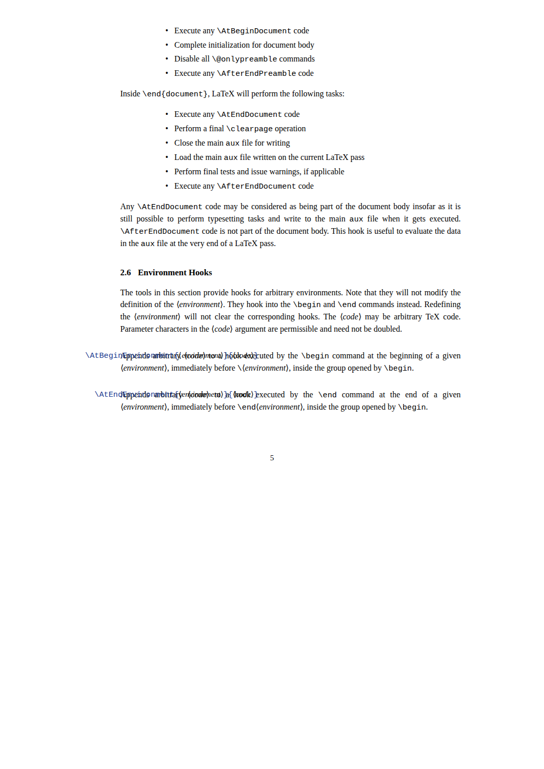Execute any \AtBeginDocument code
Complete initialization for document body
Disable all \@onlypreamble commands
Execute any \AfterEndPreamble code
Inside \end{document}, LaTeX will perform the following tasks:
Execute any \AtEndDocument code
Perform a final \clearpage operation
Close the main aux file for writing
Load the main aux file written on the current LaTeX pass
Perform final tests and issue warnings, if applicable
Execute any \AfterEndDocument code
Any \AtEndDocument code may be considered as being part of the document body insofar as it is still possible to perform typesetting tasks and write to the main aux file when it gets executed. \AfterEndDocument code is not part of the document body. This hook is useful to evaluate the data in the aux file at the very end of a LaTeX pass.
2.6 Environment Hooks
The tools in this section provide hooks for arbitrary environments. Note that they will not modify the definition of the environment. They hook into the \begin and \end commands instead. Redefining the environment will not clear the corresponding hooks. The code may be arbitrary TeX code. Parameter characters in the code argument are permissible and need not be doubled.
\AtBeginEnvironment{environment}{code}
Appends arbitrary code to a hook executed by the \begin command at the beginning of a given environment, immediately before \environment, inside the group opened by \begin.
\AtEndEnvironment{environment}{code}
Appends arbitrary code to a hook executed by the \end command at the end of a given environment, immediately before \endenvironment, inside the group opened by \begin.
5